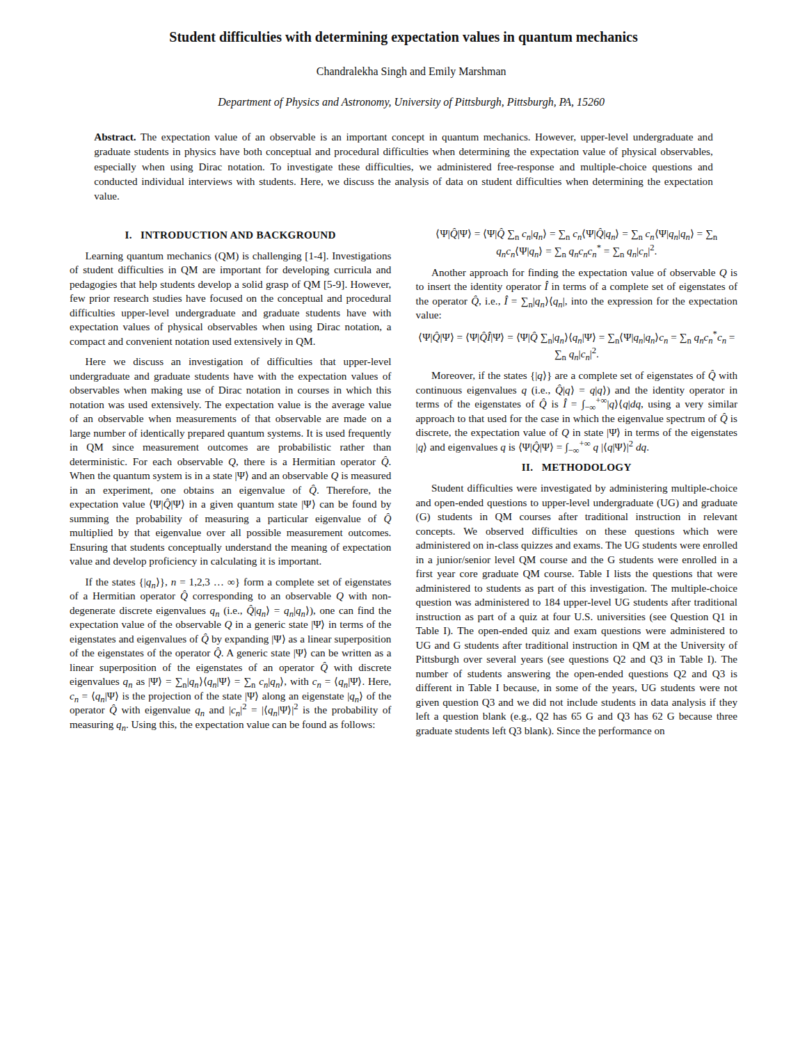Student difficulties with determining expectation values in quantum mechanics
Chandralekha Singh and Emily Marshman
Department of Physics and Astronomy, University of Pittsburgh, Pittsburgh, PA, 15260
Abstract. The expectation value of an observable is an important concept in quantum mechanics. However, upper-level undergraduate and graduate students in physics have both conceptual and procedural difficulties when determining the expectation value of physical observables, especially when using Dirac notation. To investigate these difficulties, we administered free-response and multiple-choice questions and conducted individual interviews with students. Here, we discuss the analysis of data on student difficulties when determining the expectation value.
I. Introduction and Background
Learning quantum mechanics (QM) is challenging [1-4]. Investigations of student difficulties in QM are important for developing curricula and pedagogies that help students develop a solid grasp of QM [5-9]. However, few prior research studies have focused on the conceptual and procedural difficulties upper-level undergraduate and graduate students have with expectation values of physical observables when using Dirac notation, a compact and convenient notation used extensively in QM.
Here we discuss an investigation of difficulties that upper-level undergraduate and graduate students have with the expectation values of observables when making use of Dirac notation in courses in which this notation was used extensively. The expectation value is the average value of an observable when measurements of that observable are made on a large number of identically prepared quantum systems. It is used frequently in QM since measurement outcomes are probabilistic rather than deterministic. For each observable Q, there is a Hermitian operator Q̂. When the quantum system is in a state |Ψ⟩ and an observable Q is measured in an experiment, one obtains an eigenvalue of Q̂. Therefore, the expectation value ⟨Ψ|Q̂|Ψ⟩ in a given quantum state |Ψ⟩ can be found by summing the probability of measuring a particular eigenvalue of Q̂ multiplied by that eigenvalue over all possible measurement outcomes. Ensuring that students conceptually understand the meaning of expectation value and develop proficiency in calculating it is important.
If the states {|qn⟩}, n = 1,2,3 … ∞} form a complete set of eigenstates of a Hermitian operator Q̂ corresponding to an observable Q with non-degenerate discrete eigenvalues qn (i.e., Q̂|qn⟩ = qn|qn⟩), one can find the expectation value of the observable Q in a generic state |Ψ⟩ in terms of the eigenstates and eigenvalues of Q̂ by expanding |Ψ⟩ as a linear superposition of the eigenstates of the operator Q̂. A generic state |Ψ⟩ can be written as a linear superposition of the eigenstates of an operator Q̂ with discrete eigenvalues qn as |Ψ⟩ = ∑n|qn⟩⟨qn|Ψ⟩ = ∑n cn|qn⟩, with cn = ⟨qn|Ψ⟩. Here, cn = ⟨qn|Ψ⟩ is the projection of the state |Ψ⟩ along an eigenstate |qn⟩ of the operator Q̂ with eigenvalue qn and |cn|2 = |⟨qn|Ψ⟩|2 is the probability of measuring qn. Using this, the expectation value can be found as follows:
⟨Ψ|Q̂|Ψ⟩ = ⟨Ψ|Q̂ ∑n cn|qn⟩ = ∑n cn⟨Ψ|Q̂|qn⟩ = ∑n cn⟨Ψ|qn|qn⟩ = ∑n qn cn⟨Ψ|qn⟩ = ∑n qn cn cn* = ∑n qn|cn|2.
Another approach for finding the expectation value of observable Q is to insert the identity operator Î in terms of a complete set of eigenstates of the operator Q̂, i.e., Î = ∑n|qn⟩⟨qn|, into the expression for the expectation value:
⟨Ψ|Q̂|Ψ⟩ = ⟨Ψ|Q̂Î|Ψ⟩ = ⟨Ψ|Q̂ ∑n|qn⟩⟨qn|Ψ⟩ = ∑n⟨Ψ|qn|qn⟩cn = ∑n qn cn*cn = ∑n qn|cn|2.
Moreover, if the states {|q⟩} are a complete set of eigenstates of Q̂ with continuous eigenvalues q (i.e., Q̂|q⟩ = q|q⟩) and the identity operator in terms of the eigenstates of Q̂ is Î = ∫−∞+∞|q⟩⟨q|dq, using a very similar approach to that used for the case in which the eigenvalue spectrum of Q̂ is discrete, the expectation value of Q in state |Ψ⟩ in terms of the eigenstates |q⟩ and eigenvalues q is ⟨Ψ|Q̂|Ψ⟩ = ∫−∞+∞ q |⟨q|Ψ⟩|2 dq.
II. Methodology
Student difficulties were investigated by administering multiple-choice and open-ended questions to upper-level undergraduate (UG) and graduate (G) students in QM courses after traditional instruction in relevant concepts. We observed difficulties on these questions which were administered on in-class quizzes and exams. The UG students were enrolled in a junior/senior level QM course and the G students were enrolled in a first year core graduate QM course. Table I lists the questions that were administered to students as part of this investigation. The multiple-choice question was administered to 184 upper-level UG students after traditional instruction as part of a quiz at four U.S. universities (see Question Q1 in Table I). The open-ended quiz and exam questions were administered to UG and G students after traditional instruction in QM at the University of Pittsburgh over several years (see questions Q2 and Q3 in Table I). The number of students answering the open-ended questions Q2 and Q3 is different in Table I because, in some of the years, UG students were not given question Q3 and we did not include students in data analysis if they left a question blank (e.g., Q2 has 65 G and Q3 has 62 G because three graduate students left Q3 blank). Since the performance on